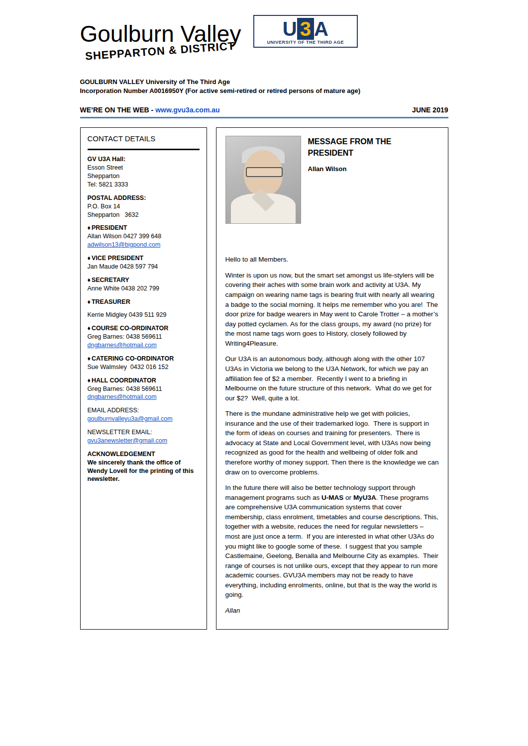Goulburn Valley
U 3 A
UNIVERSITY OF THE THIRD AGE
SHEPPARTON & DISTRICT
GOULBURN VALLEY University of The Third Age
Incorporation Number A0016950Y (For active semi-retired or retired persons of mature age)
WE’RE ON THE WEB - www.gvu3a.com.au JUNE 2019
CONTACT DETAILS
GV U3A Hall:
Esson Street
Shepparton
Tel: 5821 3333
POSTAL ADDRESS:
P.O. Box 14
Shepparton 3632
PRESIDENT
Allan Wilson 0427 399 648
adwilson13@bigpond.com
VICE PRESIDENT
Jan Maude 0428 597 794
SECRETARY
Anne White 0438 202 799
TREASURER
Kerrie Midgley 0439 511 929
COURSE CO-ORDINATOR
Greg Barnes: 0438 569611
dngbarnes@hotmail.com
CATERING CO-ORDINATOR
Sue Walmsley 0432 016 152
HALL COORDINATOR
Greg Barnes: 0438 569611
dngbarnes@hotmail.com
EMAIL ADDRESS:
goulburnvalleyu3a@gmail.com
NEWSLETTER EMAIL:
gvu3anewsletter@gmail.com
ACKNOWLEDGEMENT
We sincerely thank the office of Wendy Lovell for the printing of this newsletter.
MESSAGE FROM THE PRESIDENT
Allan Wilson
Hello to all Members.
Winter is upon us now, but the smart set amongst us life-stylers will be covering their aches with some brain work and activity at U3A. My campaign on wearing name tags is bearing fruit with nearly all wearing a badge to the social morning. It helps me remember who you are! The door prize for badge wearers in May went to Carole Trotter – a mother’s day potted cyclamen. As for the class groups, my award (no prize) for the most name tags worn goes to History, closely followed by Writing4Pleasure.
Our U3A is an autonomous body, although along with the other 107 U3As in Victoria we belong to the U3A Network, for which we pay an affiliation fee of $2 a member. Recently I went to a briefing in Melbourne on the future structure of this network. What do we get for our $2? Well, quite a lot.
There is the mundane administrative help we get with policies, insurance and the use of their trademarked logo. There is support in the form of ideas on courses and training for presenters. There is advocacy at State and Local Government level, with U3As now being recognized as good for the health and wellbeing of older folk and therefore worthy of money support. Then there is the knowledge we can draw on to overcome problems.
In the future there will also be better technology support through management programs such as U-MAS or MyU3A. These programs are comprehensive U3A communication systems that cover membership, class enrolment, timetables and course descriptions. This, together with a website, reduces the need for regular newsletters – most are just once a term. If you are interested in what other U3As do you might like to google some of these. I suggest that you sample Castlemaine, Geelong, Benalla and Melbourne City as examples. Their range of courses is not unlike ours, except that they appear to run more academic courses. GVU3A members may not be ready to have everything, including enrolments, online, but that is the way the world is going.
Allan